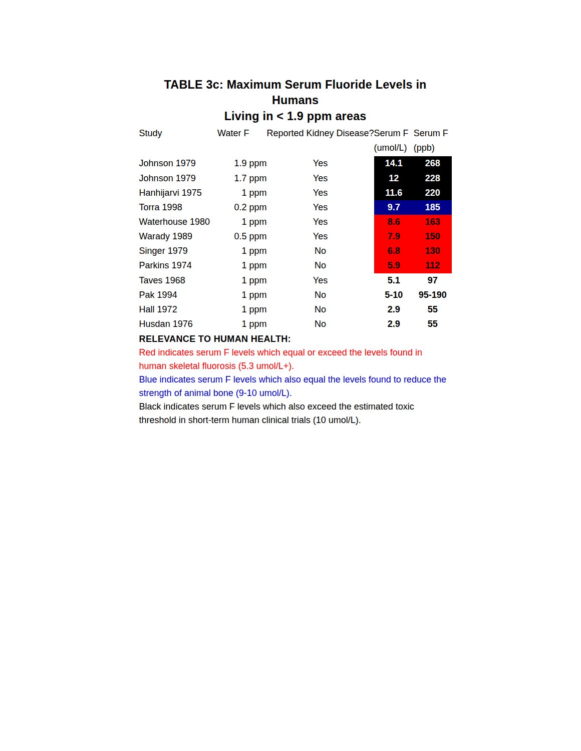TABLE 3c: Maximum Serum Fluoride Levels in Humans Living in < 1.9 ppm areas
| Study | Water F | Reported Kidney Disease? | Serum F (umol/L) | Serum F (ppb) |
| --- | --- | --- | --- | --- |
| Johnson 1979 | 1.9 ppm | Yes | 14.1 | 268 |
| Johnson 1979 | 1.7 ppm | Yes | 12 | 228 |
| Hanhijarvi 1975 | 1 ppm | Yes | 11.6 | 220 |
| Torra 1998 | 0.2 ppm | Yes | 9.7 | 185 |
| Waterhouse 1980 | 1 ppm | Yes | 8.6 | 163 |
| Warady 1989 | 0.5 ppm | Yes | 7.9 | 150 |
| Singer 1979 | 1 ppm | No | 6.8 | 130 |
| Parkins 1974 | 1 ppm | No | 5.9 | 112 |
| Taves 1968 | 1 ppm | Yes | 5.1 | 97 |
| Pak 1994 | 1 ppm | No | 5-10 | 95-190 |
| Hall 1972 | 1 ppm | No | 2.9 | 55 |
| Husdan 1976 | 1 ppm | No | 2.9 | 55 |
RELEVANCE TO HUMAN HEALTH:
Red indicates serum F levels which equal or exceed the levels found in human skeletal fluorosis (5.3 umol/L+).
Blue indicates serum F levels which also equal the levels found to reduce the strength of animal bone (9-10 umol/L).
Black indicates serum F levels which also exceed the estimated toxic threshold in short-term human clinical trials (10 umol/L).